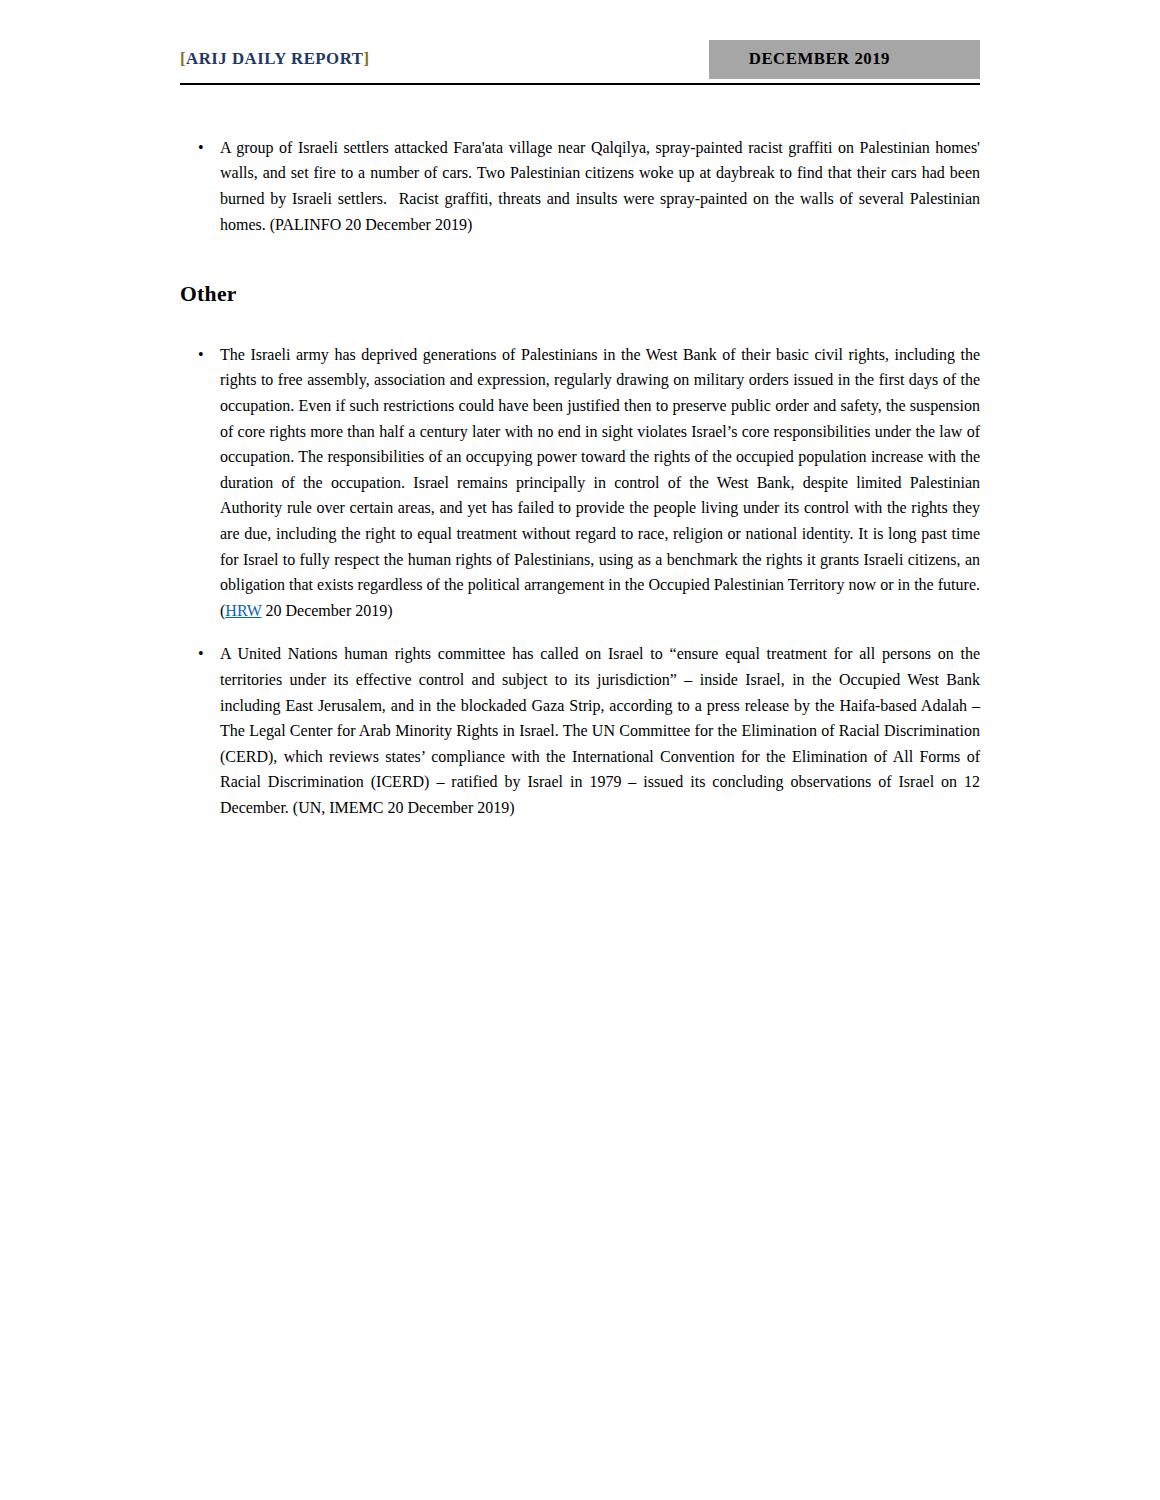[ARIJ DAILY REPORT]
DECEMBER 2019
A group of Israeli settlers attacked Fara'ata village near Qalqilya, spray-painted racist graffiti on Palestinian homes' walls, and set fire to a number of cars. Two Palestinian citizens woke up at daybreak to find that their cars had been burned by Israeli settlers. Racist graffiti, threats and insults were spray-painted on the walls of several Palestinian homes. (PALINFO 20 December 2019)
Other
The Israeli army has deprived generations of Palestinians in the West Bank of their basic civil rights, including the rights to free assembly, association and expression, regularly drawing on military orders issued in the first days of the occupation. Even if such restrictions could have been justified then to preserve public order and safety, the suspension of core rights more than half a century later with no end in sight violates Israel’s core responsibilities under the law of occupation. The responsibilities of an occupying power toward the rights of the occupied population increase with the duration of the occupation. Israel remains principally in control of the West Bank, despite limited Palestinian Authority rule over certain areas, and yet has failed to provide the people living under its control with the rights they are due, including the right to equal treatment without regard to race, religion or national identity. It is long past time for Israel to fully respect the human rights of Palestinians, using as a benchmark the rights it grants Israeli citizens, an obligation that exists regardless of the political arrangement in the Occupied Palestinian Territory now or in the future. (HRW 20 December 2019)
A United Nations human rights committee has called on Israel to “ensure equal treatment for all persons on the territories under its effective control and subject to its jurisdiction” – inside Israel, in the Occupied West Bank including East Jerusalem, and in the blockaded Gaza Strip, according to a press release by the Haifa-based Adalah – The Legal Center for Arab Minority Rights in Israel. The UN Committee for the Elimination of Racial Discrimination (CERD), which reviews states’ compliance with the International Convention for the Elimination of All Forms of Racial Discrimination (ICERD) – ratified by Israel in 1979 – issued its concluding observations of Israel on 12 December. (UN, IMEMC 20 December 2019)